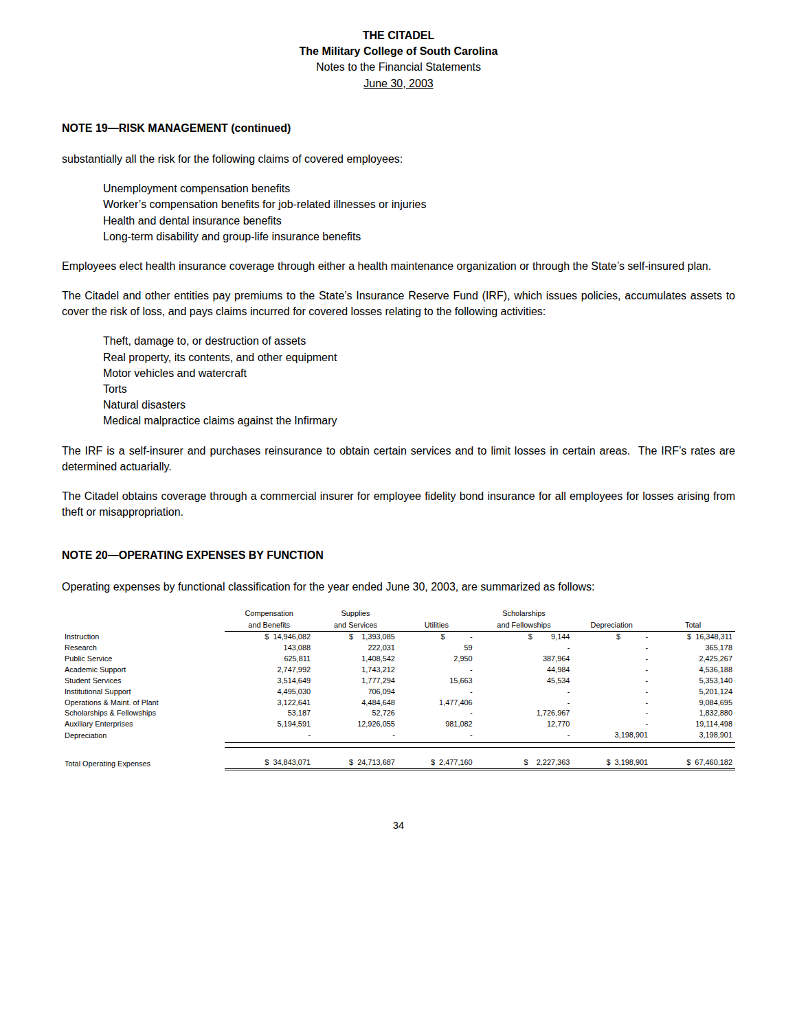THE CITADEL
The Military College of South Carolina
Notes to the Financial Statements
June 30, 2003
NOTE 19—RISK MANAGEMENT (continued)
substantially all the risk for the following claims of covered employees:
Unemployment compensation benefits
Worker’s compensation benefits for job-related illnesses or injuries
Health and dental insurance benefits
Long-term disability and group-life insurance benefits
Employees elect health insurance coverage through either a health maintenance organization or through the State’s self-insured plan.
The Citadel and other entities pay premiums to the State’s Insurance Reserve Fund (IRF), which issues policies, accumulates assets to cover the risk of loss, and pays claims incurred for covered losses relating to the following activities:
Theft, damage to, or destruction of assets
Real property, its contents, and other equipment
Motor vehicles and watercraft
Torts
Natural disasters
Medical malpractice claims against the Infirmary
The IRF is a self-insurer and purchases reinsurance to obtain certain services and to limit losses in certain areas. The IRF’s rates are determined actuarially.
The Citadel obtains coverage through a commercial insurer for employee fidelity bond insurance for all employees for losses arising from theft or misappropriation.
NOTE 20—OPERATING EXPENSES BY FUNCTION
Operating expenses by functional classification for the year ended June 30, 2003, are summarized as follows:
| | Compensation | Supplies | | Scholarships | | |
| --- | --- | --- | --- | --- | --- | --- |
| | and Benefits | and Services | Utilities | and Fellowships | Depreciation | Total |
| Instruction | $ 14,946,082 | $ 1,393,085 | $ - | $ 9,144 | $ - | $ 16,348,311 |
| Research | 143,088 | 222,031 | 59 | - | - | 365,178 |
| Public Service | 625,811 | 1,408,542 | 2,950 | 387,964 | - | 2,425,267 |
| Academic Support | 2,747,992 | 1,743,212 | - | 44,984 | - | 4,536,188 |
| Student Services | 3,514,649 | 1,777,294 | 15,663 | 45,534 | - | 5,353,140 |
| Institutional Support | 4,495,030 | 706,094 | - | - | - | 5,201,124 |
| Operations & Maint. of Plant | 3,122,641 | 4,484,648 | 1,477,406 | - | - | 9,084,695 |
| Scholarships & Fellowships | 53,187 | 52,726 | - | 1,726,967 | - | 1,832,880 |
| Auxiliary Enterprises | 5,194,591 | 12,926,055 | 981,082 | 12,770 | - | 19,114,498 |
| Depreciation | - | - | - | - | 3,198,901 | 3,198,901 |
| Total Operating Expenses | $ 34,843,071 | $ 24,713,687 | $ 2,477,160 | $ 2,227,363 | $ 3,198,901 | $ 67,460,182 |
34